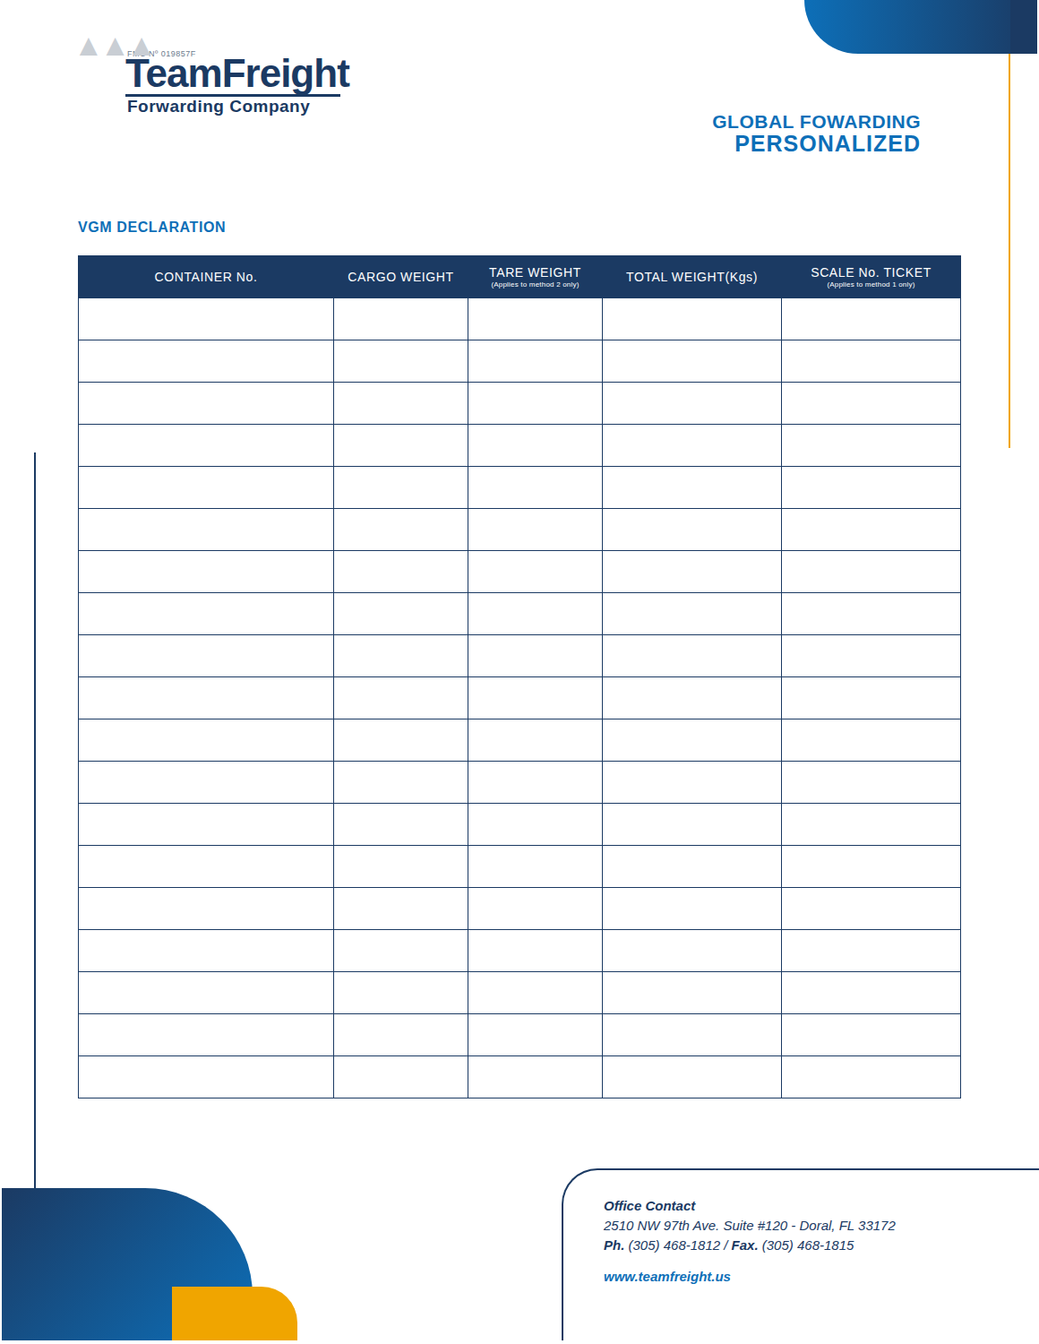▲▲▲
FMC Nº 019857F
TeamFreight
Forwarding Company
GLOBAL FOWARDING
PERSONALIZED
VGM Declaration
| CONTAINER No. | CARGO WEIGHT | TARE WEIGHT (Applies to method 2 only) | TOTAL WEIGHT(Kgs) | SCALE No. TICKET (Applies to method 1 only) |
| --- | --- | --- | --- | --- |
Office Contact
2510 NW 97th Ave. Suite #120 - Doral, FL 33172
Ph. (305) 468-1812 / Fax. (305) 468-1815
www.teamfreight.us